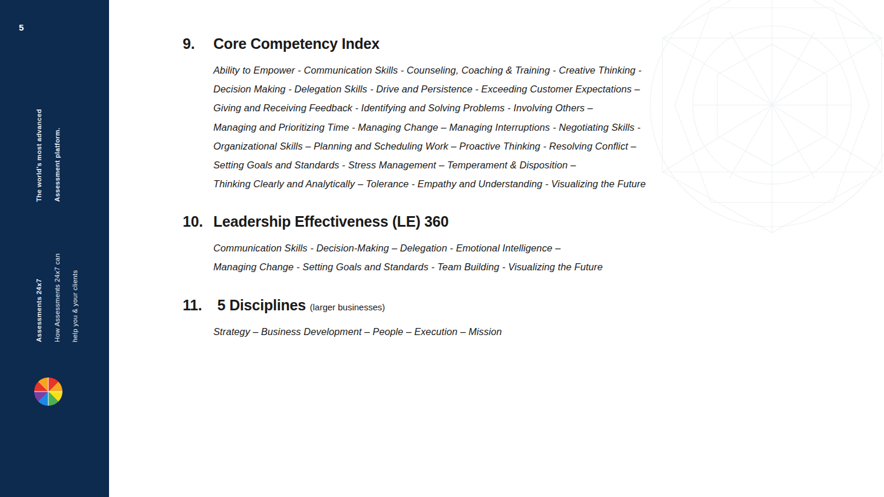5
The world's most advanced
Assessment platform.
Assessments 24x7
How Assessments 24x7 can
help you & your clients
9.
Core Competency Index
Ability to Empower - Communication Skills - Counseling, Coaching & Training - Creative Thinking -
Decision Making - Delegation Skills - Drive and Persistence - Exceeding Customer Expectations –
Giving and Receiving Feedback - Identifying and Solving Problems - Involving Others –
Managing and Prioritizing Time - Managing Change – Managing Interruptions - Negotiating Skills -
Organizational Skills – Planning and Scheduling Work – Proactive Thinking - Resolving Conflict –
Setting Goals and Standards - Stress Management – Temperament & Disposition –
Thinking Clearly and Analytically – Tolerance - Empathy and Understanding - Visualizing the Future
10.
Leadership Effectiveness (LE) 360
Communication Skills - Decision-Making – Delegation - Emotional Intelligence –
Managing Change - Setting Goals and Standards - Team Building - Visualizing the Future
11.
5 Disciplines (larger businesses)
Strategy – Business Development – People – Execution – Mission